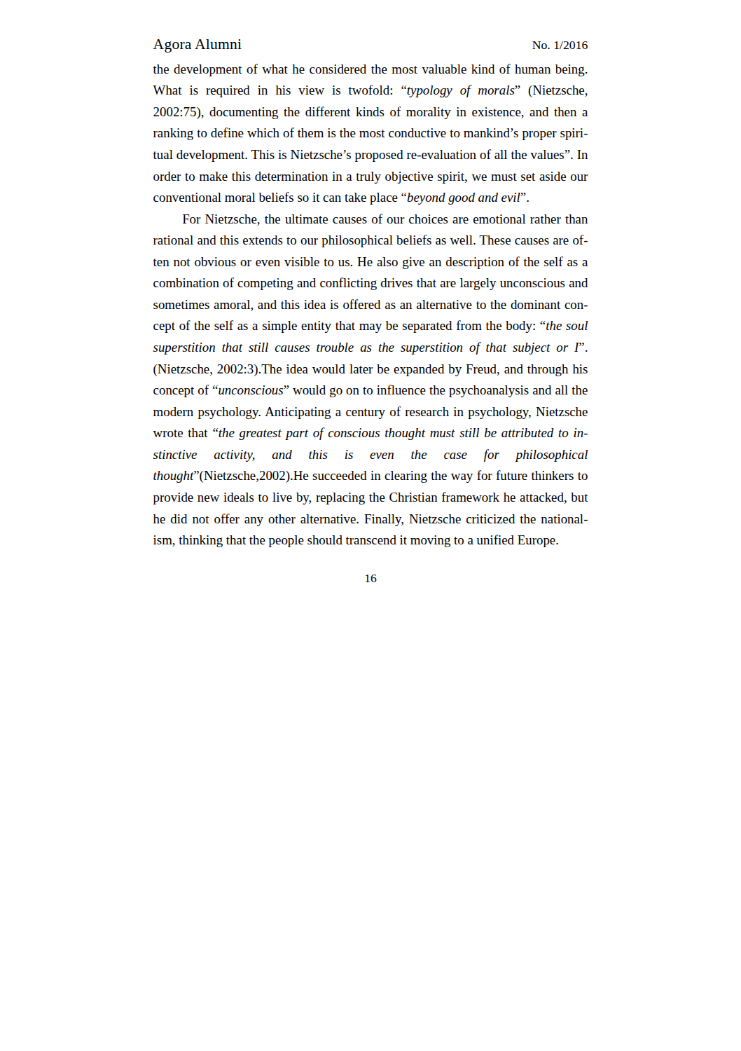Agora Alumni No. 1/2016
the development of what he considered the most valuable kind of human being. What is required in his view is twofold: “typology of morals” (Nietzsche, 2002:75), documenting the different kinds of morality in existence, and then a ranking to define which of them is the most conductive to mankind’s proper spiritual development. This is Nietzsche’s proposed re-evaluation of all the values”. In order to make this determination in a truly objective spirit, we must set aside our conventional moral beliefs so it can take place “beyond good and evil”.
For Nietzsche, the ultimate causes of our choices are emotional rather than rational and this extends to our philosophical beliefs as well. These causes are often not obvious or even visible to us. He also give an description of the self as a combination of competing and conflicting drives that are largely unconscious and sometimes amoral, and this idea is offered as an alternative to the dominant concept of the self as a simple entity that may be separated from the body: “the soul superstition that still causes trouble as the superstition of that subject or I”.(Nietzsche, 2002:3).The idea would later be expanded by Freud, and through his concept of “unconscious” would go on to influence the psychoanalysis and all the modern psychology. Anticipating a century of research in psychology, Nietzsche wrote that “the greatest part of conscious thought must still be attributed to instinctive activity, and this is even the case for philosophical thought”(Nietzsche,2002).He succeeded in clearing the way for future thinkers to provide new ideals to live by, replacing the Christian framework he attacked, but he did not offer any other alternative. Finally, Nietzsche criticized the nationalism, thinking that the people should transcend it moving to a unified Europe.
16